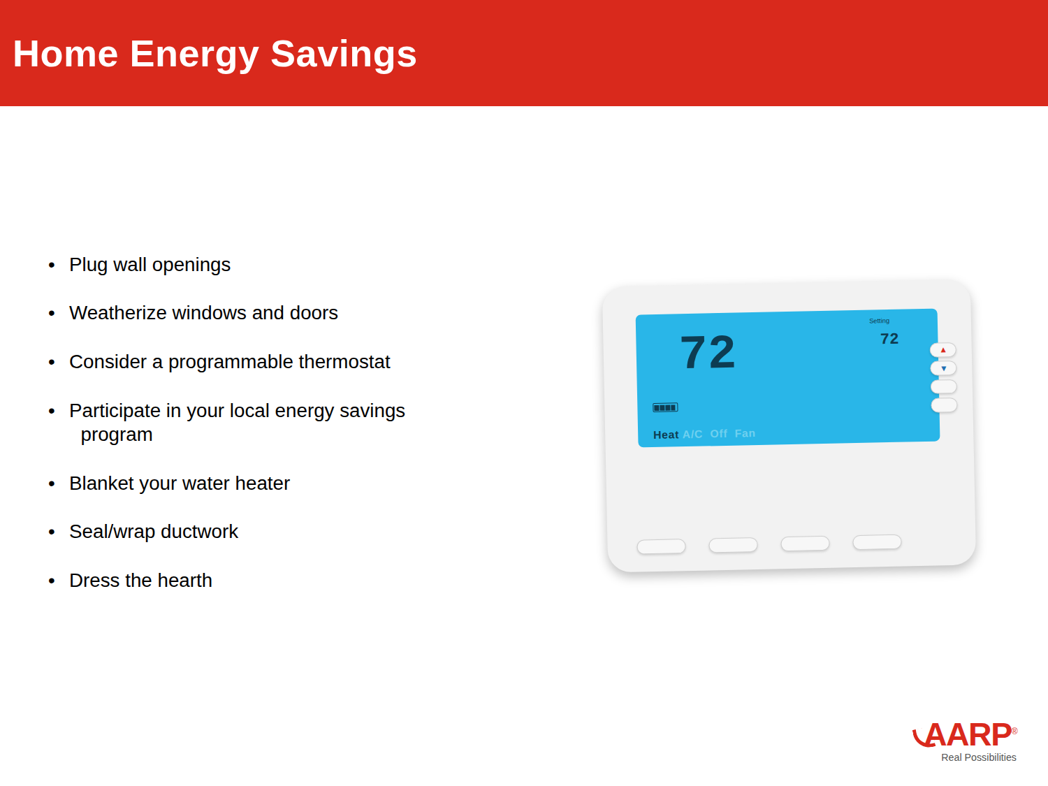Home Energy Savings
Plug wall openings
Weatherize windows and doors
Consider a programmable thermostat
Participate in your local energy savingsprogram
Blanket your water heater
Seal/wrap ductwork
Dress the hearth
Setting
72
72
Heat A/C Off Fan
▲
▼
AARP®
Real Possibilities